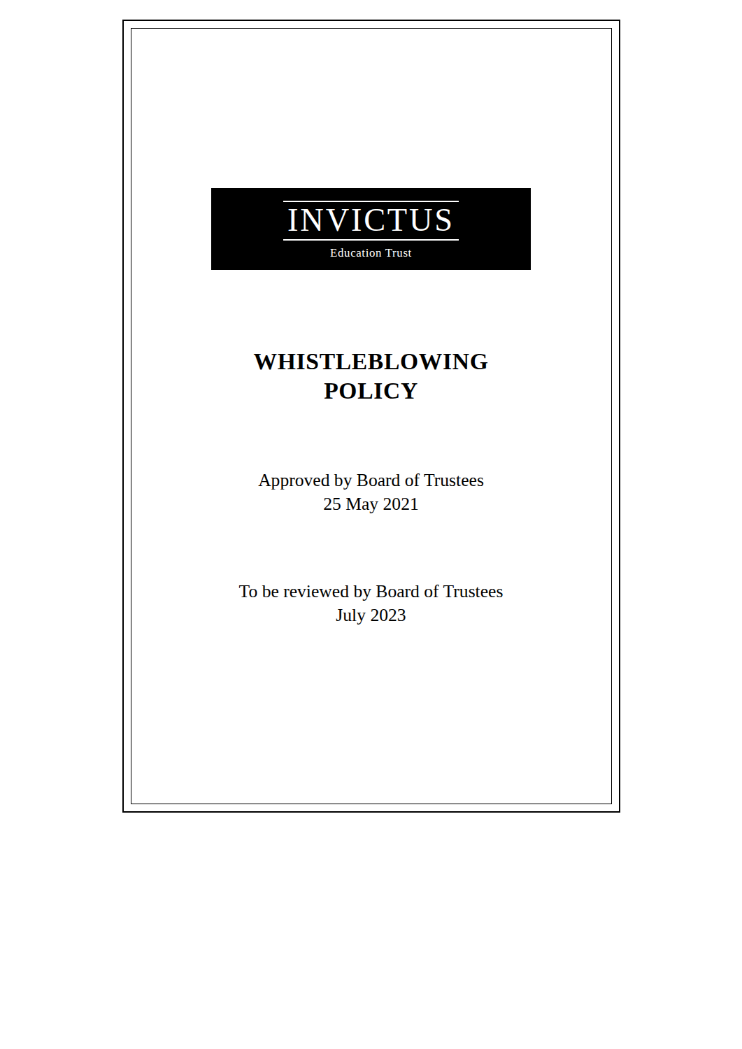INVICTUS
Education Trust
WHISTLEBLOWING
POLICY
Approved by Board of Trustees
25 May 2021
To be reviewed by Board of Trustees
July 2023